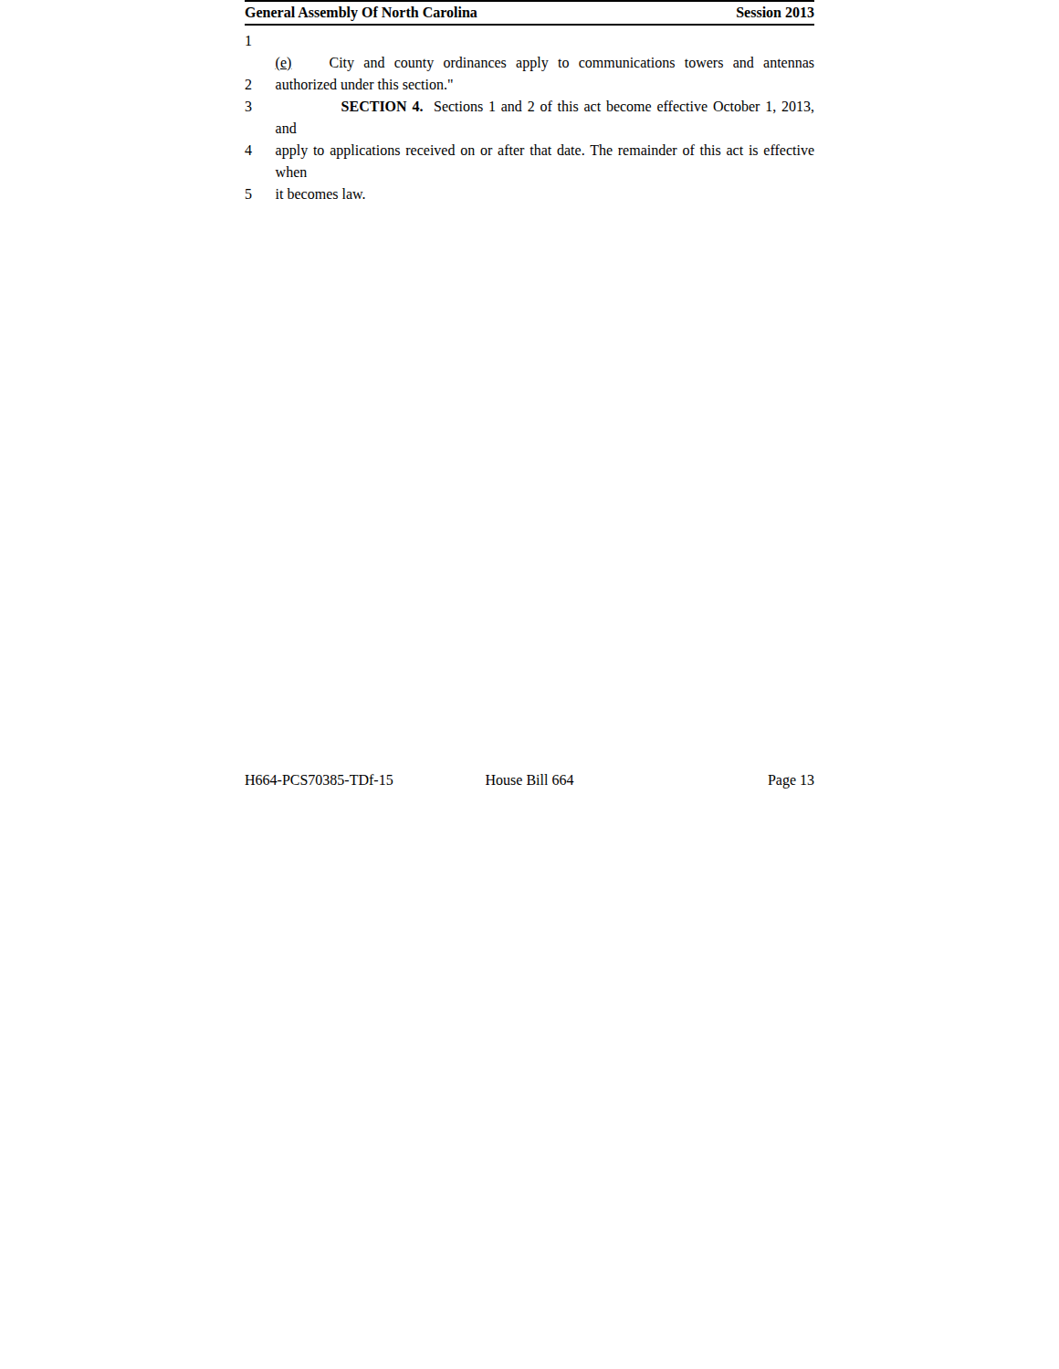General Assembly Of North Carolina Session 2013
| 1 | (e) City and county ordinances apply to communications towers and antennas |
| 2 | authorized under this section." |
| 3 | SECTION 4. Sections 1 and 2 of this act become effective October 1, 2013, and |
| 4 | apply to applications received on or after that date. The remainder of this act is effective when |
| 5 | it becomes law. |
H664-PCS70385-TDf-15 House Bill 664 Page 13